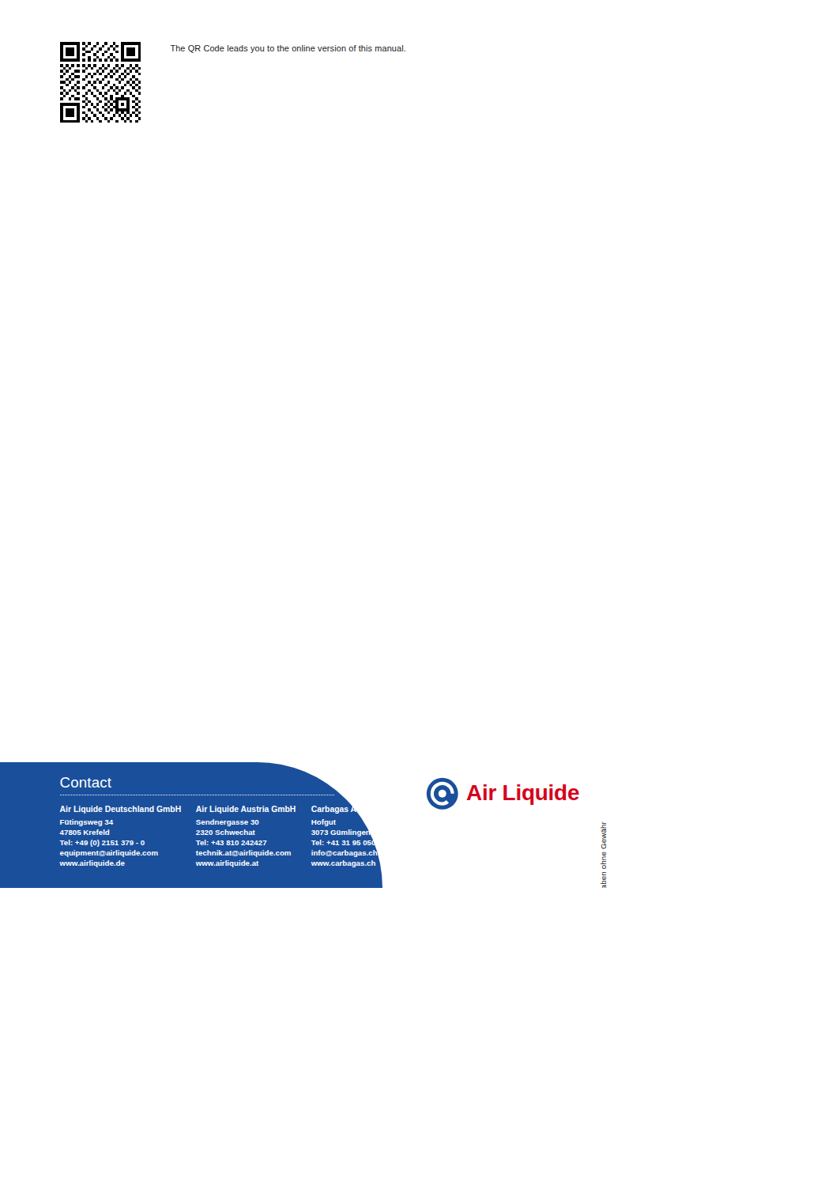The QR Code leads you to the online version of this manual.
424 000 512/A.01 vom März 2021 / RKI-tk-TSA - Rev. 1/ab_ce - Änderungen vorbehalten - Alle Angaben ohne Gewähr
Air Liquide
Contact
Air Liquide Deutschland GmbH Fütingsweg 34 47805 Krefeld Tel: +49 (0) 2151 379 - 0 equipment@airliquide.com www.airliquide.de
Air Liquide Austria GmbH Sendnergasse 30 2320 Schwechat Tel: +43 810 242427 technik.at@airliquide.com www.airliquide.at
Carbagas AG Hofgut 3073 Gümlingen Tel: +41 31 95 05050 info@carbagas.ch www.carbagas.ch